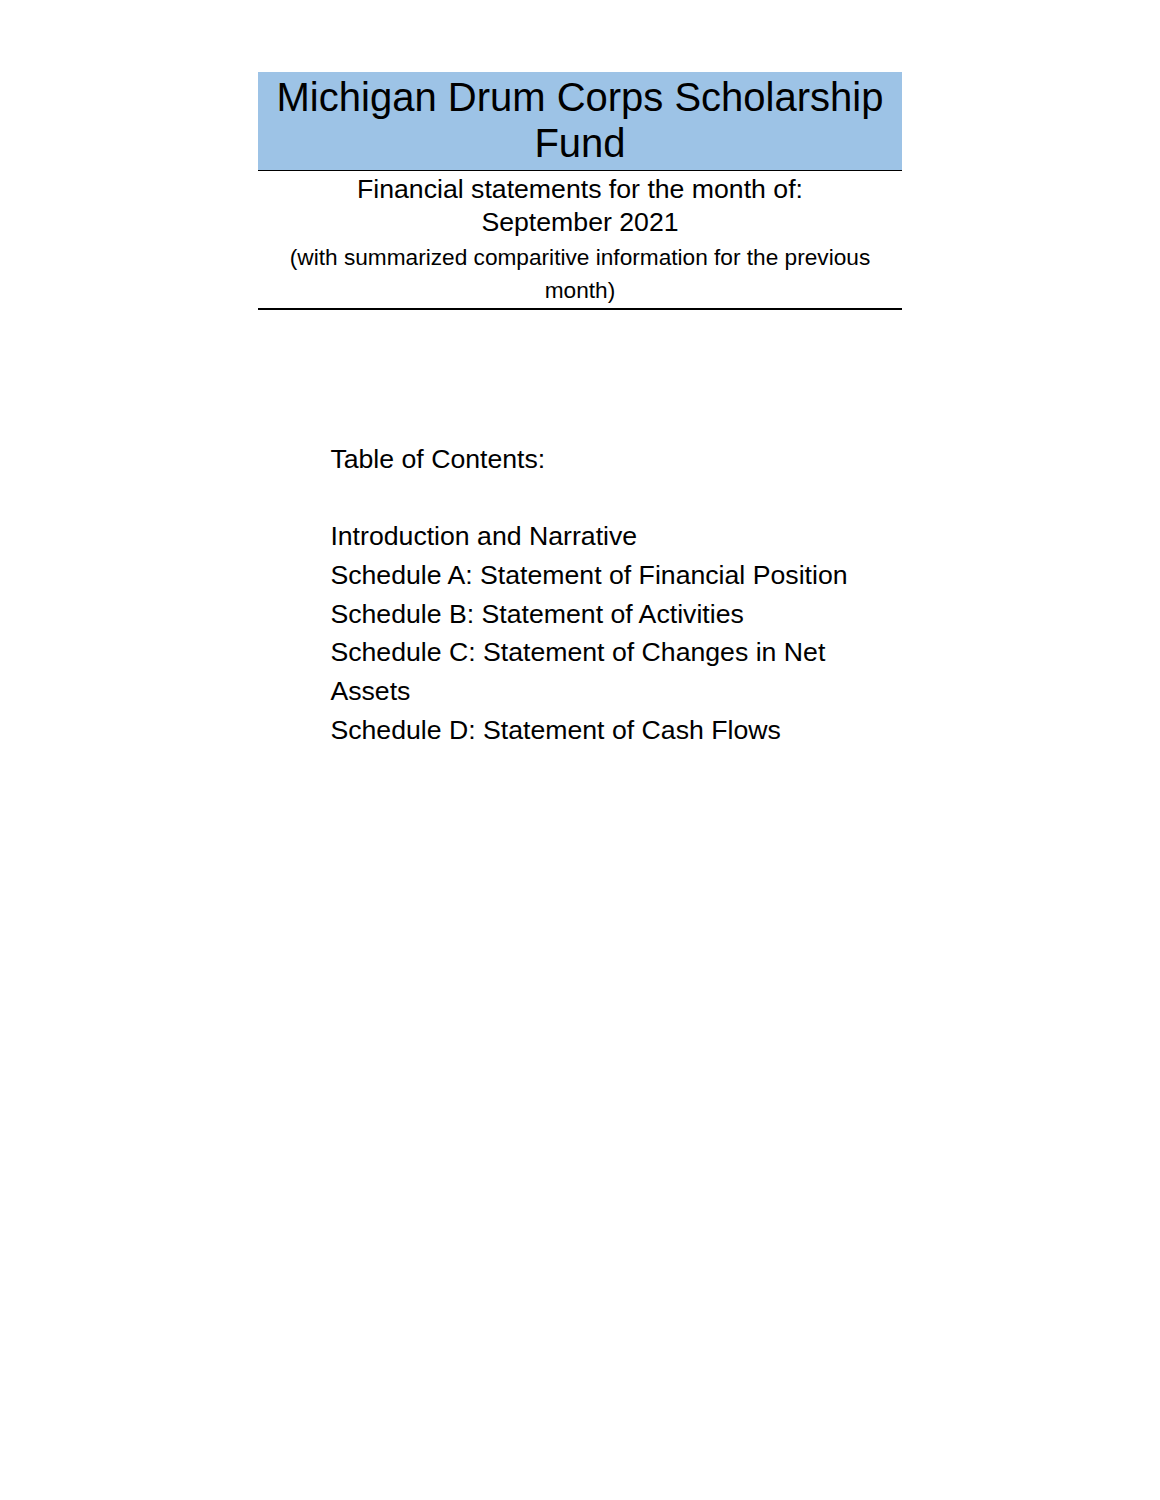Michigan Drum Corps Scholarship Fund
Financial statements for the month of:
September 2021
(with summarized comparitive information for the previous month)
Table of Contents:
Introduction and Narrative
Schedule A: Statement of Financial Position
Schedule B: Statement of Activities
Schedule C: Statement of Changes in Net Assets
Schedule D: Statement of Cash Flows